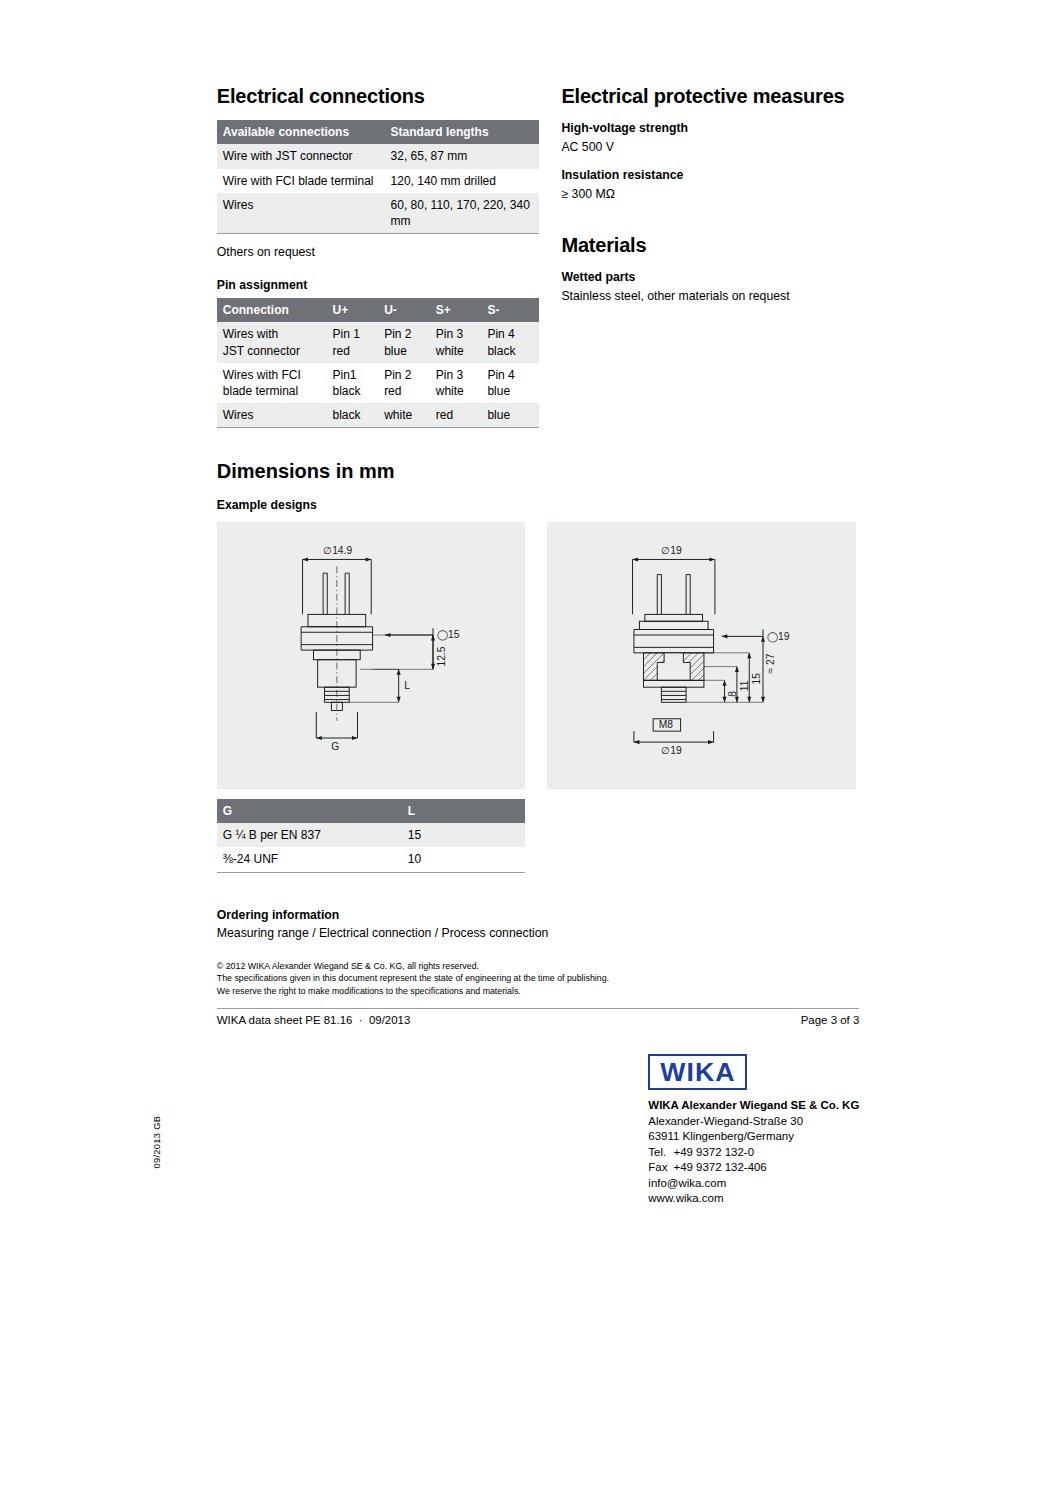Electrical connections
| Available connections | Standard lengths |
| --- | --- |
| Wire with JST connector | 32, 65, 87 mm |
| Wire with FCI blade terminal | 120, 140 mm drilled |
| Wires | 60, 80, 110, 170, 220, 340 mm |
Others on request
Pin assignment
| Connection | U+ | U- | S+ | S- |
| --- | --- | --- | --- | --- |
| Wires with JST connector | Pin 1 red | Pin 2 blue | Pin 3 white | Pin 4 black |
| Wires with FCI blade terminal | Pin1 black | Pin 2 red | Pin 3 white | Pin 4 blue |
| Wires | black | white | red | blue |
Electrical protective measures
High-voltage strength
AC 500 V
Insulation resistance
≥ 300 MΩ
Materials
Wetted parts
Stainless steel, other materials on request
Dimensions in mm
Example designs
∅14.9 ◯15 12.5 L G
∅19 ◯19 ≈ 27 15 11 8 M8 ∅19
| G | L |
| --- | --- |
| G ¼ B per EN 837 | 15 |
| ⅜-24 UNF | 10 |
Ordering information
Measuring range / Electrical connection / Process connection
© 2012 WIKA Alexander Wiegand SE & Co. KG, all rights reserved.
The specifications given in this document represent the state of engineering at the time of publishing.
We reserve the right to make modifications to the specifications and materials.
WIKA data sheet PE 81.16 · 09/2013
Page 3 of 3
WIKA
WIKA Alexander Wiegand SE & Co. KG
Alexander-Wiegand-Straße 30
63911 Klingenberg/Germany
| Tel. | +49 9372 132-0 |
| Fax | +49 9372 132-406 |
info@wika.com
www.wika.com
09/2013 GB